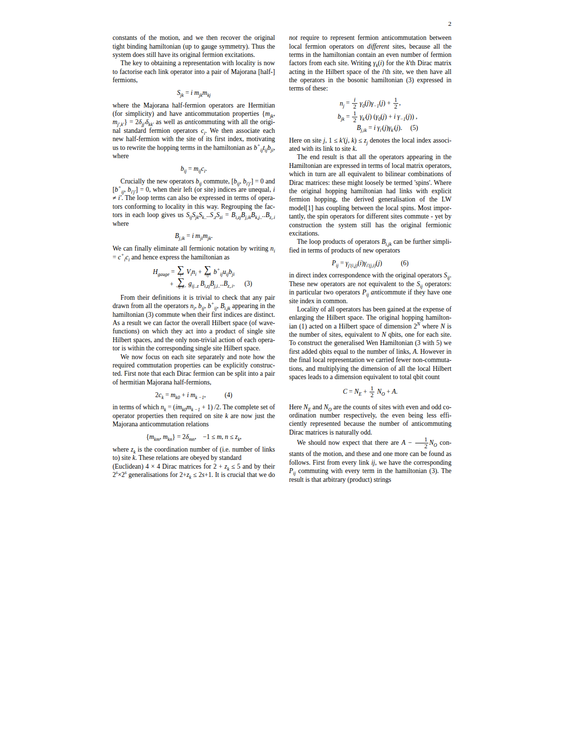2
constants of the motion, and we then recover the original tight binding hamiltonian (up to gauge symmetry). Thus the system does still have its original fermion excitations.
The key to obtaining a representation with locality is now to factorise each link operator into a pair of Majorana [half-] fermions,
Sjk = i mjkmkj
where the Majorana half-fermion operators are Hermitian (for simplicity) and have anticommutation properties {mjk, mj′,k′} = 2δjj′δkk′ as well as anticommuting with all the original standard fermion operators ci. We then associate each new half-fermion with the site of its first index, motivating us to rewrite the hopping terms in the hamiltonian as b+ijtijbji, where
bij = mijci.
Crucially the new operators bij commute, [bij, bi′j′] = 0 and [b+ij, bi′j′] = 0, when their left (or site) indices are unequal, i ≠ i′. The loop terms can also be expressed in terms of operators conforming to locality in this way. Regrouping the factors in each loop gives us SijSjkSk....S.zSzi = Bi,zjBj,ikBk,j....Bz,.i where
Bj,ik = i mjimjk.
We can finally eliminate all fermionic notation by writing ni = c+ici and hence express the hamiltonian as
Hgauge = ∑i Vini + ∑<ij> b+ijuijbji + ∑<ij..z> gij..z Bi,zjBj,i....Bz,.i. (3)
From their definitions it is trivial to check that any pair drawn from all the operators ni, bij, b+ij, Bi,jk appearing in the hamiltonian (3) commute when their first indices are distinct. As a result we can factor the overall Hilbert space (of wavefunctions) on which they act into a product of single site Hilbert spaces, and the only non-trivial action of each operator is within the corresponding single site Hilbert space.
We now focus on each site separately and note how the required commutation properties can be explicitly constructed. First note that each Dirac fermion can be split into a pair of hermitian Majorana half-fermions,
2ck = mk0 + i mk −1, (4)
in terms of which nk = (imk0mk −1 + 1) /2. The complete set of operator properties then required on site k are now just the Majorana anticommutation relations
{mkm, mkn} = 2δmn, −1 ≤ m, n ≤ zk,
where zk is the coordination number of (i.e. number of links to) site k. These relations are obeyed by standard
(Euclidean) 4 × 4 Dirac matrices for 2 + zk ≤ 5 and by their 2s×2s generalisations for 2+zk ≤ 2s+1. It is crucial that we do not require to represent fermion anticommutation between local fermion operators on different sites, because all the terms in the hamiltonian contain an even number of fermion factors from each site. Writing γk(i) for the k'th Dirac matrix acting in the Hilbert space of the i'th site, we then have all the operators in the bosonic hamiltonian (3) expressed in terms of these:
nj = i 2 γ0(j)γ−1(j) + 12, bjk = 12 γk′(j) (γ0(j) + i γ−1(j)) , Bj,ik = i γi′(j)γk′(j). (5)
Here on site j, 1 ≤ k′(j, k) ≤ zj denotes the local index associated with its link to site k.
The end result is that all the operators appearing in the Hamiltonian are expressed in terms of local matrix operators, which in turn are all equivalent to bilinear combinations of Dirac matrices: these might loosely be termed 'spins'. Where the original hopping hamiltonian had links with explicit fermion hopping, the derived generalisation of the LW model[1] has coupling between the local spins. Most importantly, the spin operators for different sites commute - yet by construction the system still has the original fermionic excitations.
The loop products of operators Bi,jk can be further simplified in terms of products of new operators
Pij = γj′(i,j)(i)γi′(j,i)(j) (6)
in direct index correspondence with the original operators Sij. These new operators are not equivalent to the Sij operators: in particular two operators Pij anticommute if they have one site index in common.
Locality of all operators has been gained at the expense of enlarging the Hilbert space. The original hopping hamiltonian (1) acted on a Hilbert space of dimension 2N where N is the number of sites, equivalent to N qbits, one for each site. To construct the generalised Wen Hamiltonian (3 with 5) we first added qbits equal to the number of links, A. However in the final local representation we carried fewer non-commutations, and multiplying the dimension of all the local Hilbert spaces leads to a dimension equivalent to total qbit count
C = NE + 12 NO + A.
Here NE and NO are the counts of sites with even and odd coordination number respectively, the even being less efficiently represented because the number of anticommuting Dirac matrices is naturally odd.
We should now expect that there are A − 12 NO constants of the motion, and these and one more can be found as follows. First from every link ij, we have the corresponding Pij commuting with every term in the hamiltonian (3). The result is that arbitrary (product) strings